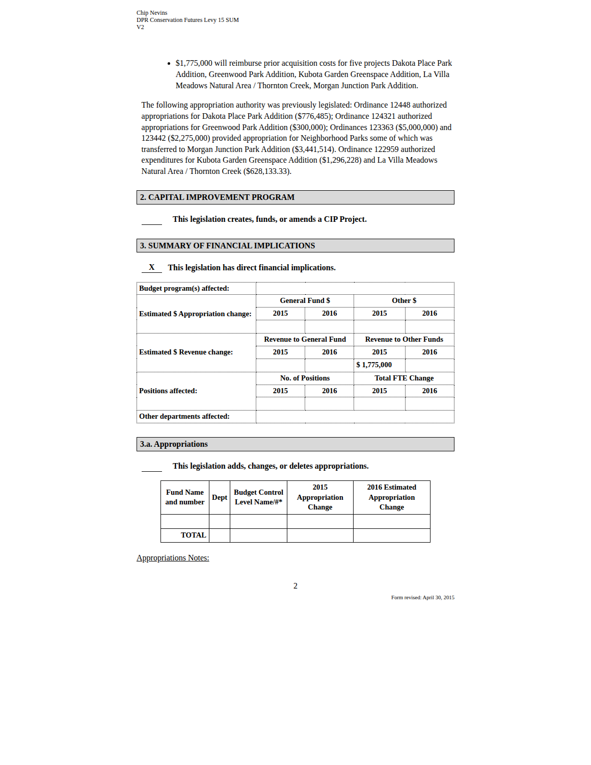Chip Nevins
DPR Conservation Futures Levy 15 SUM
V2
$1,775,000 will reimburse prior acquisition costs for five projects Dakota Place Park Addition, Greenwood Park Addition, Kubota Garden Greenspace Addition, La Villa Meadows Natural Area / Thornton Creek, Morgan Junction Park Addition.
The following appropriation authority was previously legislated: Ordinance 12448 authorized appropriations for Dakota Place Park Addition ($776,485); Ordinance 124321 authorized appropriations for Greenwood Park Addition ($300,000); Ordinances 123363 ($5,000,000) and 123442 ($2,275,000) provided appropriation for Neighborhood Parks some of which was transferred to Morgan Junction Park Addition ($3,441,514). Ordinance 122959 authorized expenditures for Kubota Garden Greenspace Addition ($1,296,228) and La Villa Meadows Natural Area / Thornton Creek ($628,133.33).
2. CAPITAL IMPROVEMENT PROGRAM
This legislation creates, funds, or amends a CIP Project.
3. SUMMARY OF FINANCIAL IMPLICATIONS
XThis legislation has direct financial implications.
| Budget program(s) affected: | |
| Estimated $ Appropriation change: | General Fund $ | Other $ |
| 2015 | 2016 | 2015 | 2016 |
| Estimated $ Revenue change: | Revenue to General Fund | Revenue to Other Funds |
| 2015 | 2016 | 2015 | 2016 |
| | | $ 1,775,000 | |
| Positions affected: | No. of Positions | Total FTE Change |
| 2015 | 2016 | 2015 | 2016 |
| Other departments affected: | |
3.a. Appropriations
This legislation adds, changes, or deletes appropriations.
| Fund Name and number | Dept | Budget Control Level Name/#* | 2015 Appropriation Change | 2016 Estimated Appropriation Change |
| --- | --- | --- | --- | --- |
| TOTAL | | | | |
Appropriations Notes:
2
Form revised: April 30, 2015